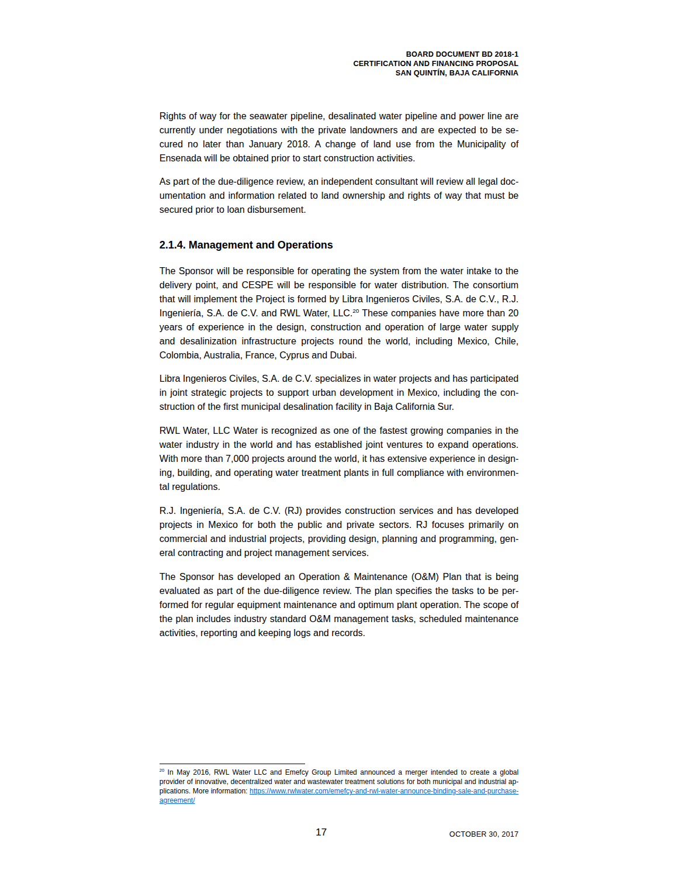BOARD DOCUMENT BD 2018-1
CERTIFICATION AND FINANCING PROPOSAL
SAN QUINTÍN, BAJA CALIFORNIA
Rights of way for the seawater pipeline, desalinated water pipeline and power line are currently under negotiations with the private landowners and are expected to be secured no later than January 2018. A change of land use from the Municipality of Ensenada will be obtained prior to start construction activities.
As part of the due-diligence review, an independent consultant will review all legal documentation and information related to land ownership and rights of way that must be secured prior to loan disbursement.
2.1.4. Management and Operations
The Sponsor will be responsible for operating the system from the water intake to the delivery point, and CESPE will be responsible for water distribution. The consortium that will implement the Project is formed by Libra Ingenieros Civiles, S.A. de C.V., R.J. Ingeniería, S.A. de C.V. and RWL Water, LLC.20 These companies have more than 20 years of experience in the design, construction and operation of large water supply and desalinization infrastructure projects round the world, including Mexico, Chile, Colombia, Australia, France, Cyprus and Dubai.
Libra Ingenieros Civiles, S.A. de C.V. specializes in water projects and has participated in joint strategic projects to support urban development in Mexico, including the construction of the first municipal desalination facility in Baja California Sur.
RWL Water, LLC Water is recognized as one of the fastest growing companies in the water industry in the world and has established joint ventures to expand operations. With more than 7,000 projects around the world, it has extensive experience in designing, building, and operating water treatment plants in full compliance with environmental regulations.
R.J. Ingeniería, S.A. de C.V. (RJ) provides construction services and has developed projects in Mexico for both the public and private sectors. RJ focuses primarily on commercial and industrial projects, providing design, planning and programming, general contracting and project management services.
The Sponsor has developed an Operation & Maintenance (O&M) Plan that is being evaluated as part of the due-diligence review. The plan specifies the tasks to be performed for regular equipment maintenance and optimum plant operation. The scope of the plan includes industry standard O&M management tasks, scheduled maintenance activities, reporting and keeping logs and records.
20 In May 2016, RWL Water LLC and Emefcy Group Limited announced a merger intended to create a global provider of innovative, decentralized water and wastewater treatment solutions for both municipal and industrial applications. More information: https://www.rwlwater.com/emefcy-and-rwl-water-announce-binding-sale-and-purchase-agreement/
17
OCTOBER 30, 2017